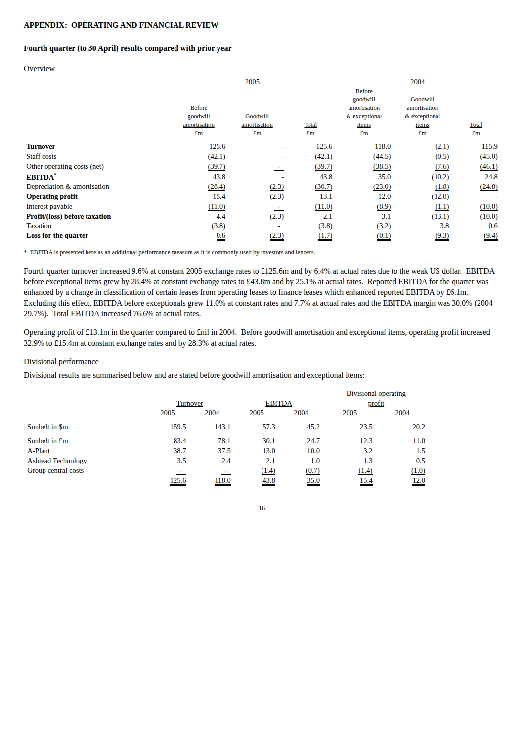APPENDIX: OPERATING AND FINANCIAL REVIEW
Fourth quarter (to 30 April) results compared with prior year
Overview
| | 2005 | 2004 |
| | | | | Before | | |
| | | | | goodwill | Goodwill | |
| | Before | | | amortisation | amortisation | |
| | goodwill | Goodwill | | & exceptional | & exceptional | |
| | amortisation | amortisation | Total | items | items | Total |
| | £m | £m | £m | £m | £m | £m |
| Turnover | 125.6 | - | 125.6 | 118.0 | (2.1) | 115.9 |
| Staff costs | (42.1) | - | (42.1) | (44.5) | (0.5) | (45.0) |
| Other operating costs (net) | (39.7) | - | (39.7) | (38.5) | (7.6) | (46.1) |
| EBITDA * | 43.8 | - | 43.8 | 35.0 | (10.2) | 24.8 |
| Depreciation & amortisation | (28.4) | (2.3) | (30.7) | (23.0) | (1.8) | (24.8) |
| Operating profit | 15.4 | (2.3) | 13.1 | 12.0 | (12.0) | - |
| Interest payable | (11.0) | - | (11.0) | (8.9) | (1.1) | (10.0) |
| Profit/(loss) before taxation | 4.4 | (2.3) | 2.1 | 3.1 | (13.1) | (10.0) |
| Taxation | (3.8) | - | (3.8) | (3.2) | 3.8 | 0.6 |
| Loss for the quarter | 0.6 | (2.3) | (1.7) | (0.1) | (9.3) | (9.4) |
* EBITDA is presented here as an additional performance measure as it is commonly used by investors and lenders.
Fourth quarter turnover increased 9.6% at constant 2005 exchange rates to £125.6m and by 6.4% at actual rates due to the weak US dollar. EBITDA before exceptional items grew by 28.4% at constant exchange rates to £43.8m and by 25.1% at actual rates. Reported EBITDA for the quarter was enhanced by a change in classification of certain leases from operating leases to finance leases which enhanced reported EBITDA by £6.1m. Excluding this effect, EBITDA before exceptionals grew 11.0% at constant rates and 7.7% at actual rates and the EBITDA margin was 30.0% (2004 – 29.7%). Total EBITDA increased 76.6% at actual rates.
Operating profit of £13.1m in the quarter compared to £nil in 2004. Before goodwill amortisation and exceptional items, operating profit increased 32.9% to £15.4m at constant exchange rates and by 28.3% at actual rates.
Divisional performance
Divisional results are summarised below and are stated before goodwill amortisation and exceptional items:
| | | | Divisional operating |
| | Turnover | EBITDA | profit |
| | 2005 | 2004 | 2005 | 2004 | 2005 | 2004 |
| Sunbelt in $m | 159.5 | 143.1 | 57.3 | 45.2 | 23.5 | 20.2 |
| Sunbelt in £m | 83.4 | 78.1 | 30.1 | 24.7 | 12.3 | 11.0 |
| A-Plant | 38.7 | 37.5 | 13.0 | 10.0 | 3.2 | 1.5 |
| Ashtead Technology | 3.5 | 2.4 | 2.1 | 1.0 | 1.3 | 0.5 |
| Group central costs | - | - | (1.4) | (0.7) | (1.4) | (1.0) |
| | 125.6 | 118.0 | 43.8 | 35.0 | 15.4 | 12.0 |
16